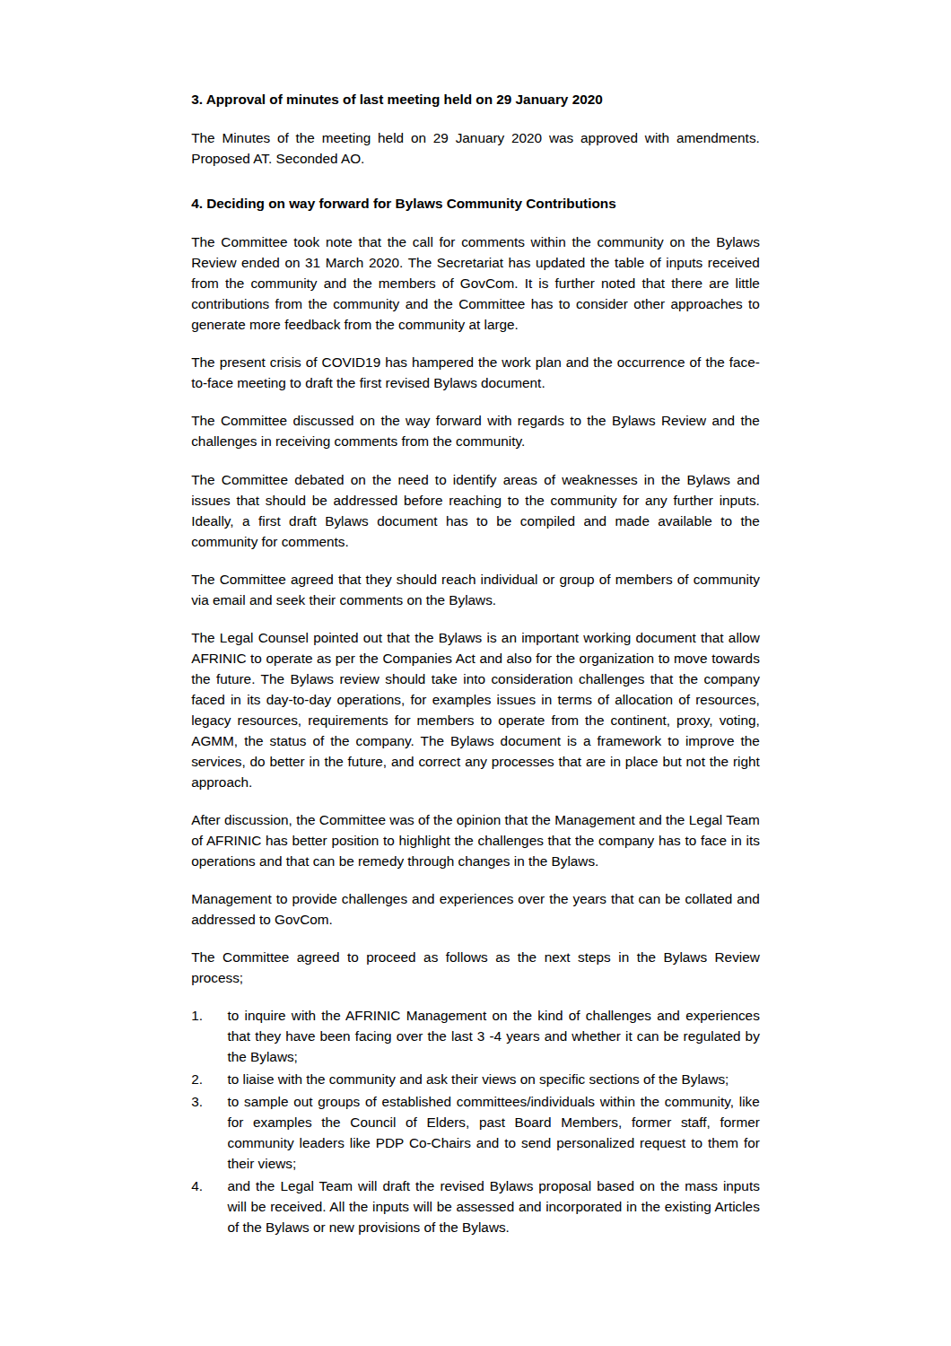3. Approval of minutes of last meeting held on 29 January 2020
The Minutes of the meeting held on 29 January 2020 was approved with amendments. Proposed AT. Seconded AO.
4. Deciding on way forward for Bylaws Community Contributions
The Committee took note that the call for comments within the community on the Bylaws Review ended on 31 March 2020. The Secretariat has updated the table of inputs received from the community and the members of GovCom. It is further noted that there are little contributions from the community and the Committee has to consider other approaches to generate more feedback from the community at large.
The present crisis of COVID19 has hampered the work plan and the occurrence of the face-to-face meeting to draft the first revised Bylaws document.
The Committee discussed on the way forward with regards to the Bylaws Review and the challenges in receiving comments from the community.
The Committee debated on the need to identify areas of weaknesses in the Bylaws and issues that should be addressed before reaching to the community for any further inputs. Ideally, a first draft Bylaws document has to be compiled and made available to the community for comments.
The Committee agreed that they should reach individual or group of members of community via email and seek their comments on the Bylaws.
The Legal Counsel pointed out that the Bylaws is an important working document that allow AFRINIC to operate as per the Companies Act and also for the organization to move towards the future. The Bylaws review should take into consideration challenges that the company faced in its day-to-day operations, for examples issues in terms of allocation of resources, legacy resources, requirements for members to operate from the continent, proxy, voting, AGMM, the status of the company. The Bylaws document is a framework to improve the services, do better in the future, and correct any processes that are in place but not the right approach.
After discussion, the Committee was of the opinion that the Management and the Legal Team of AFRINIC has better position to highlight the challenges that the company has to face in its operations and that can be remedy through changes in the Bylaws.
Management to provide challenges and experiences over the years that can be collated and addressed to GovCom.
The Committee agreed to proceed as follows as the next steps in the Bylaws Review process;
1. to inquire with the AFRINIC Management on the kind of challenges and experiences that they have been facing over the last 3 -4 years and whether it can be regulated by the Bylaws;
2. to liaise with the community and ask their views on specific sections of the Bylaws;
3. to sample out groups of established committees/individuals within the community, like for examples the Council of Elders, past Board Members, former staff, former community leaders like PDP Co-Chairs and to send personalized request to them for their views;
4. and the Legal Team will draft the revised Bylaws proposal based on the mass inputs will be received. All the inputs will be assessed and incorporated in the existing Articles of the Bylaws or new provisions of the Bylaws.